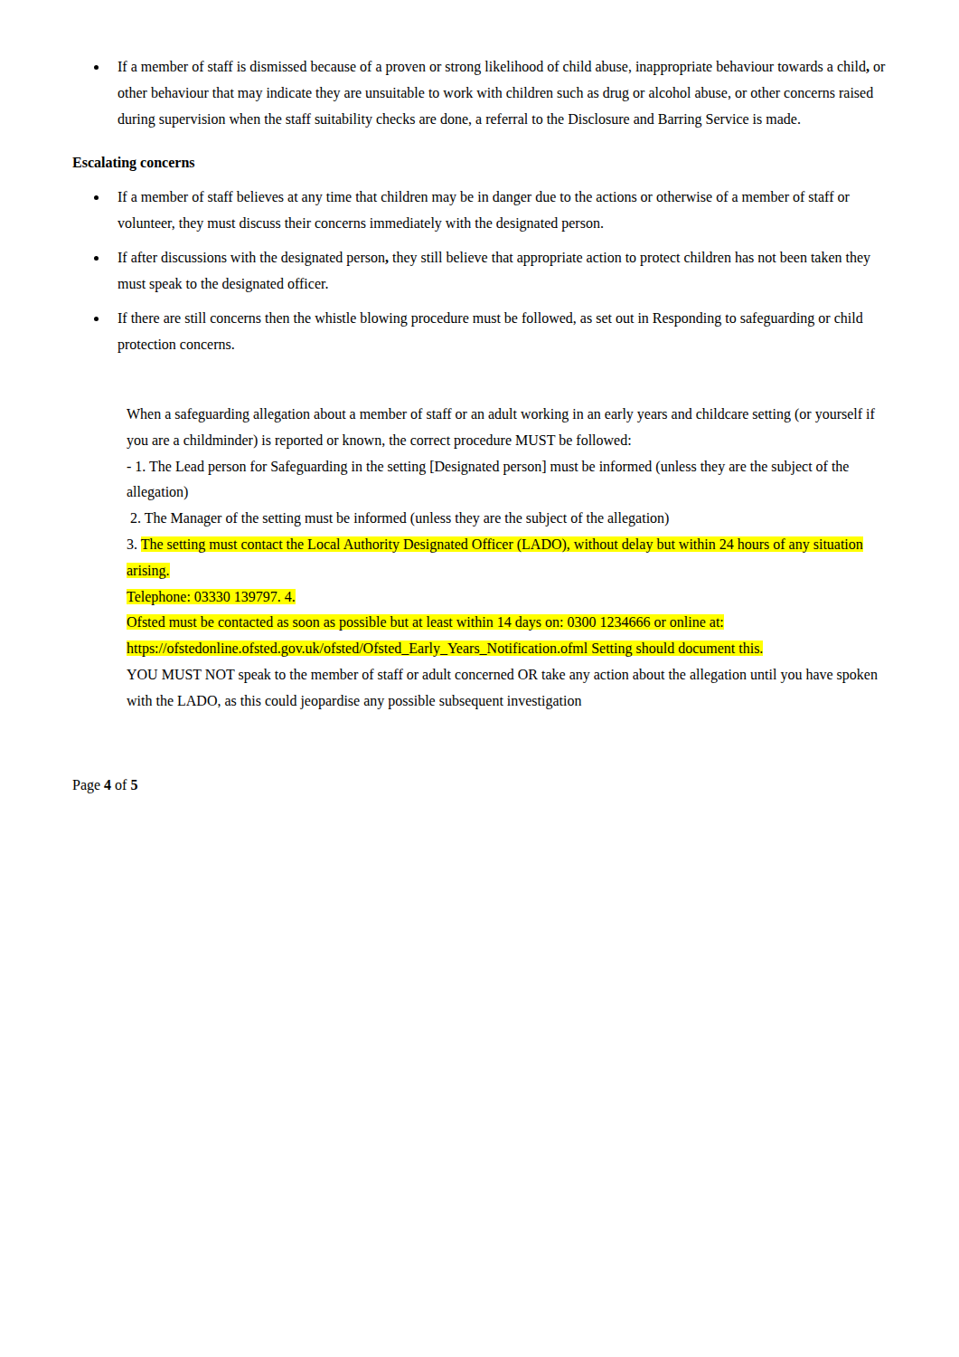If a member of staff is dismissed because of a proven or strong likelihood of child abuse, inappropriate behaviour towards a child, or other behaviour that may indicate they are unsuitable to work with children such as drug or alcohol abuse, or other concerns raised during supervision when the staff suitability checks are done, a referral to the Disclosure and Barring Service is made.
Escalating concerns
If a member of staff believes at any time that children may be in danger due to the actions or otherwise of a member of staff or volunteer, they must discuss their concerns immediately with the designated person.
If after discussions with the designated person, they still believe that appropriate action to protect children has not been taken they must speak to the designated officer.
If there are still concerns then the whistle blowing procedure must be followed, as set out in Responding to safeguarding or child protection concerns.
When a safeguarding allegation about a member of staff or an adult working in an early years and childcare setting (or yourself if you are a childminder) is reported or known, the correct procedure MUST be followed:
- 1. The Lead person for Safeguarding in the setting [Designated person] must be informed (unless they are the subject of the allegation)
2. The Manager of the setting must be informed (unless they are the subject of the allegation)
3. The setting must contact the Local Authority Designated Officer (LADO), without delay but within 24 hours of any situation arising.
Telephone: 03330 139797. 4.
Ofsted must be contacted as soon as possible but at least within 14 days on: 0300 1234666 or online at:
https://ofstedonline.ofsted.gov.uk/ofsted/Ofsted_Early_Years_Notification.ofml Setting should document this.
YOU MUST NOT speak to the member of staff or adult concerned OR take any action about the allegation until you have spoken with the LADO, as this could jeopardise any possible subsequent investigation
Page 4 of 5